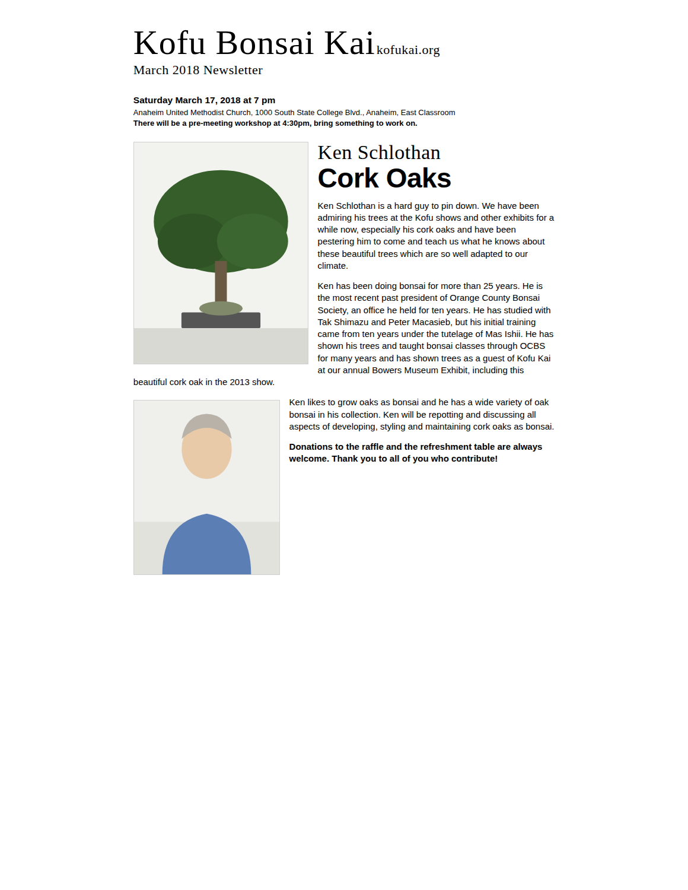Kofu Bonsai Kai kofukai.org
March 2018 Newsletter
Saturday March 17, 2018 at 7 pm
Anaheim United Methodist Church, 1000 South State College Blvd., Anaheim, East Classroom
There will be a pre-meeting workshop at 4:30pm, bring something to work on.
Ken Schlothan
Cork Oaks
Ken Schlothan is a hard guy to pin down. We have been admiring his trees at the Kofu shows and other exhibits for a while now, especially his cork oaks and have been pestering him to come and teach us what he knows about these beautiful trees which are so well adapted to our climate.
Ken has been doing bonsai for more than 25 years. He is the most recent past president of Orange County Bonsai Society, an office he held for ten years. He has studied with Tak Shimazu and Peter Macasieb, but his initial training came from ten years under the tutelage of Mas Ishii. He has shown his trees and taught bonsai classes through OCBS for many years and has shown trees as a guest of Kofu Kai at our annual Bowers Museum Exhibit, including this beautiful cork oak in the 2013 show.
Ken likes to grow oaks as bonsai and he has a wide variety of oak bonsai in his collection. Ken will be repotting and discussing all aspects of developing, styling and maintaining cork oaks as bonsai.
Donations to the raffle and the refreshment table are always welcome. Thank you to all of you who contribute!